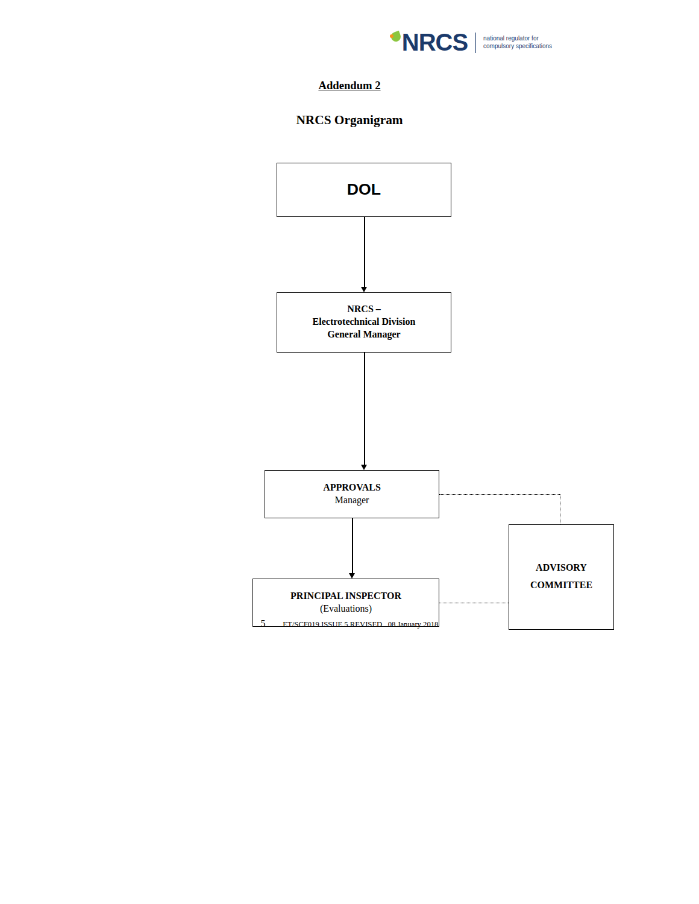NRCS national regulator for
compulsory specifications
Addendum 2
NRCS Organigram
DOL
NRCS –
Electrotechnical Division
General Manager
APPROVALS
Manager
PRINCIPAL INSPECTOR
(Evaluations)
ADVISORY
COMMITTEE
5 ET/SCF019 ISSUE 5 REVISED 08 January 2018